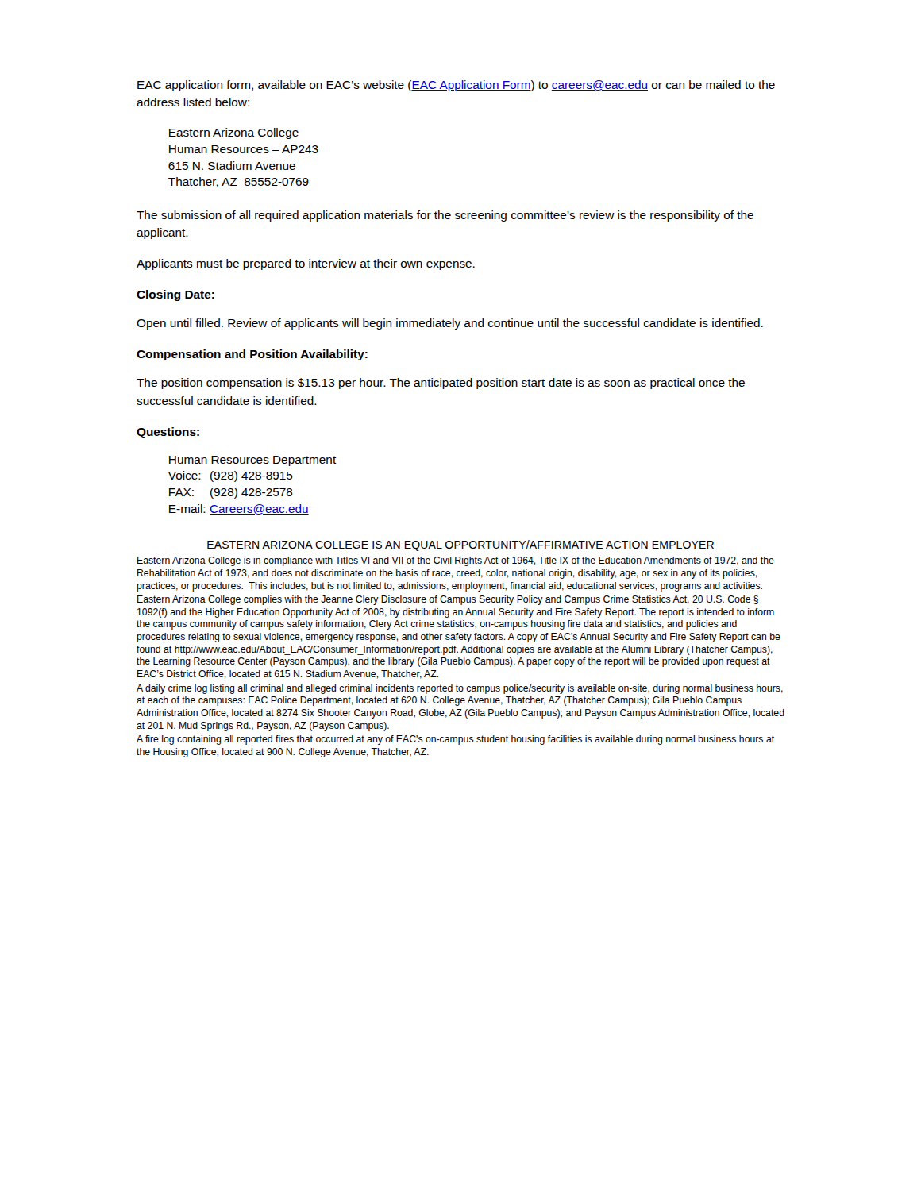EAC application form, available on EAC’s website (EAC Application Form) to careers@eac.edu or can be mailed to the address listed below:
Eastern Arizona College
Human Resources – AP243
615 N. Stadium Avenue
Thatcher, AZ 85552-0769
The submission of all required application materials for the screening committee’s review is the responsibility of the applicant.
Applicants must be prepared to interview at their own expense.
Closing Date:
Open until filled. Review of applicants will begin immediately and continue until the successful candidate is identified.
Compensation and Position Availability:
The position compensation is $15.13 per hour. The anticipated position start date is as soon as practical once the successful candidate is identified.
Questions:
Human Resources Department
Voice:(928) 428-8915
FAX:(928) 428-2578
E-mail: Careers@eac.edu
EASTERN ARIZONA COLLEGE IS AN EQUAL OPPORTUNITY/AFFIRMATIVE ACTION EMPLOYER
Eastern Arizona College is in compliance with Titles VI and VII of the Civil Rights Act of 1964, Title IX of the Education Amendments of 1972, and the Rehabilitation Act of 1973, and does not discriminate on the basis of race, creed, color, national origin, disability, age, or sex in any of its policies, practices, or procedures. This includes, but is not limited to, admissions, employment, financial aid, educational services, programs and activities.
Eastern Arizona College complies with the Jeanne Clery Disclosure of Campus Security Policy and Campus Crime Statistics Act, 20 U.S. Code § 1092(f) and the Higher Education Opportunity Act of 2008, by distributing an Annual Security and Fire Safety Report. The report is intended to inform the campus community of campus safety information, Clery Act crime statistics, on-campus housing fire data and statistics, and policies and procedures relating to sexual violence, emergency response, and other safety factors. A copy of EAC’s Annual Security and Fire Safety Report can be found at http://www.eac.edu/About_EAC/Consumer_Information/report.pdf. Additional copies are available at the Alumni Library (Thatcher Campus), the Learning Resource Center (Payson Campus), and the library (Gila Pueblo Campus). A paper copy of the report will be provided upon request at EAC’s District Office, located at 615 N. Stadium Avenue, Thatcher, AZ.
A daily crime log listing all criminal and alleged criminal incidents reported to campus police/security is available on-site, during normal business hours, at each of the campuses: EAC Police Department, located at 620 N. College Avenue, Thatcher, AZ (Thatcher Campus); Gila Pueblo Campus Administration Office, located at 8274 Six Shooter Canyon Road, Globe, AZ (Gila Pueblo Campus); and Payson Campus Administration Office, located at 201 N. Mud Springs Rd., Payson, AZ (Payson Campus).
A fire log containing all reported fires that occurred at any of EAC's on-campus student housing facilities is available during normal business hours at the Housing Office, located at 900 N. College Avenue, Thatcher, AZ.